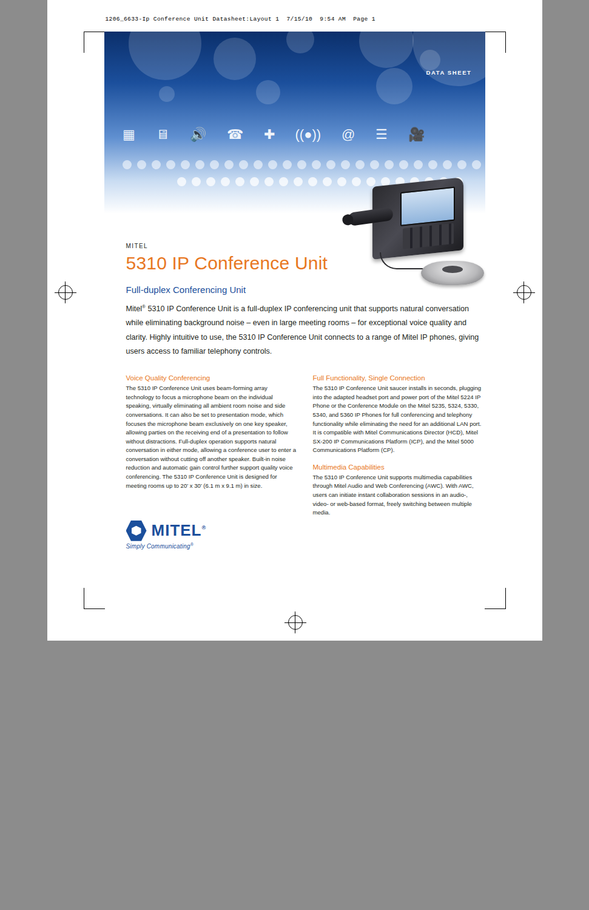1206_6633-Ip Conference Unit Datasheet:Layout 1 7/15/10 9:54 AM Page 1
DATA SHEET
▦ 🖥 🔊 ☎ ✚ ((●)) @ ☰ 🎥
MITEL
5310 IP Conference Unit
Full-duplex Conferencing Unit
Mitel® 5310 IP Conference Unit is a full-duplex IP conferencing unit that supports natural conversation while eliminating background noise – even in large meeting rooms – for exceptional voice quality and clarity. Highly intuitive to use, the 5310 IP Conference Unit connects to a range of Mitel IP phones, giving users access to familiar telephony controls.
Voice Quality Conferencing
The 5310 IP Conference Unit uses beam-forming array technology to focus a microphone beam on the individual speaking, virtually eliminating all ambient room noise and side conversations. It can also be set to presentation mode, which focuses the microphone beam exclusively on one key speaker, allowing parties on the receiving end of a presentation to follow without distractions. Full-duplex operation supports natural conversation in either mode, allowing a conference user to enter a conversation without cutting off another speaker. Built-in noise reduction and automatic gain control further support quality voice conferencing. The 5310 IP Conference Unit is designed for meeting rooms up to 20’ x 30’ (6.1 m x 9.1 m) in size.
Full Functionality, Single Connection
The 5310 IP Conference Unit saucer installs in seconds, plugging into the adapted headset port and power port of the Mitel 5224 IP Phone or the Conference Module on the Mitel 5235, 5324, 5330, 5340, and 5360 IP Phones for full conferencing and telephony functionality while eliminating the need for an additional LAN port. It is compatible with Mitel Communications Director (HCD), Mitel SX-200 IP Communications Platform (ICP), and the Mitel 5000 Communications Platform (CP).
Multimedia Capabilities
The 5310 IP Conference Unit supports multimedia capabilities through Mitel Audio and Web Conferencing (AWC). With AWC, users can initiate instant collaboration sessions in an audio-, video- or web-based format, freely switching between multiple media.
MITEL®
Simply Communicating®